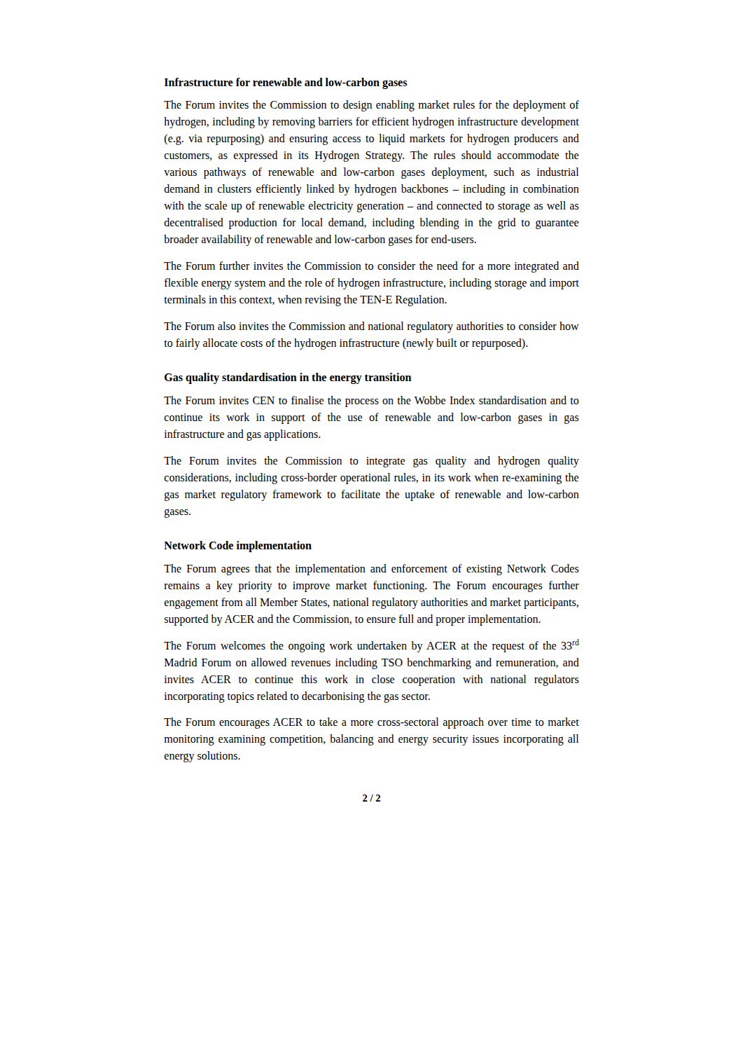Infrastructure for renewable and low-carbon gases
The Forum invites the Commission to design enabling market rules for the deployment of hydrogen, including by removing barriers for efficient hydrogen infrastructure development (e.g. via repurposing) and ensuring access to liquid markets for hydrogen producers and customers, as expressed in its Hydrogen Strategy. The rules should accommodate the various pathways of renewable and low-carbon gases deployment, such as industrial demand in clusters efficiently linked by hydrogen backbones – including in combination with the scale up of renewable electricity generation – and connected to storage as well as decentralised production for local demand, including blending in the grid to guarantee broader availability of renewable and low-carbon gases for end-users.
The Forum further invites the Commission to consider the need for a more integrated and flexible energy system and the role of hydrogen infrastructure, including storage and import terminals in this context, when revising the TEN-E Regulation.
The Forum also invites the Commission and national regulatory authorities to consider how to fairly allocate costs of the hydrogen infrastructure (newly built or repurposed).
Gas quality standardisation in the energy transition
The Forum invites CEN to finalise the process on the Wobbe Index standardisation and to continue its work in support of the use of renewable and low-carbon gases in gas infrastructure and gas applications.
The Forum invites the Commission to integrate gas quality and hydrogen quality considerations, including cross-border operational rules, in its work when re-examining the gas market regulatory framework to facilitate the uptake of renewable and low-carbon gases.
Network Code implementation
The Forum agrees that the implementation and enforcement of existing Network Codes remains a key priority to improve market functioning. The Forum encourages further engagement from all Member States, national regulatory authorities and market participants, supported by ACER and the Commission, to ensure full and proper implementation.
The Forum welcomes the ongoing work undertaken by ACER at the request of the 33rd Madrid Forum on allowed revenues including TSO benchmarking and remuneration, and invites ACER to continue this work in close cooperation with national regulators incorporating topics related to decarbonising the gas sector.
The Forum encourages ACER to take a more cross-sectoral approach over time to market monitoring examining competition, balancing and energy security issues incorporating all energy solutions.
2 / 2